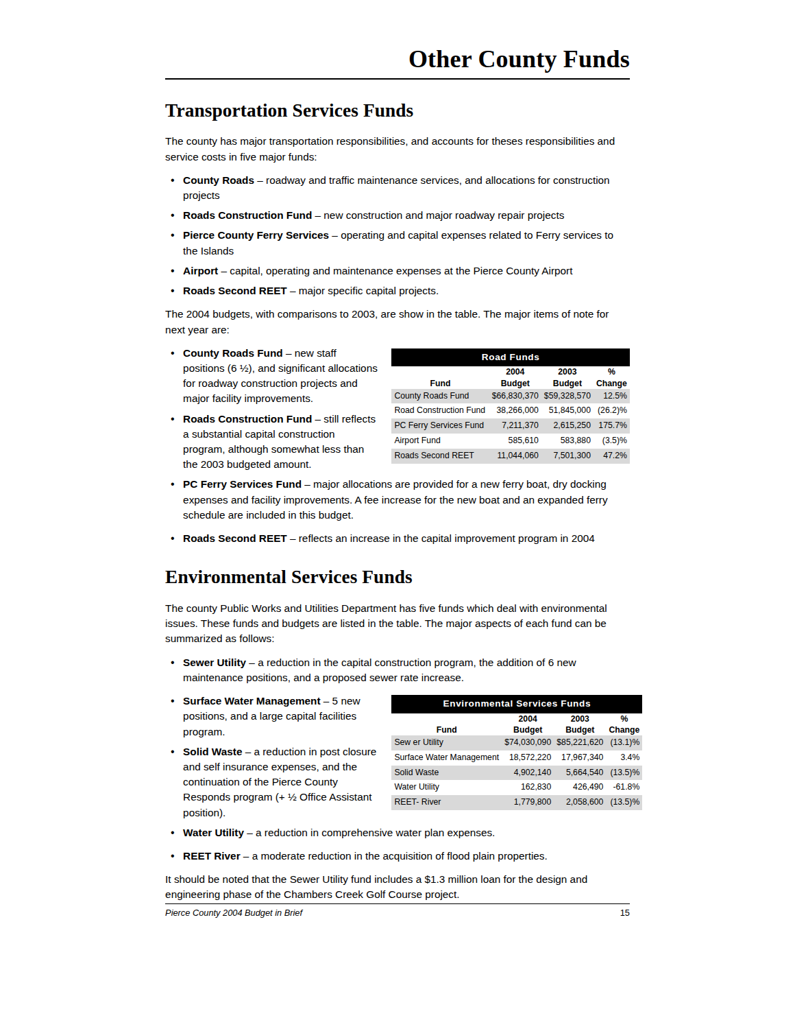Other County Funds
Transportation Services Funds
The county has major transportation responsibilities, and accounts for theses responsibilities and service costs in five major funds:
County Roads – roadway and traffic maintenance services, and allocations for construction projects
Roads Construction Fund – new construction and major roadway repair projects
Pierce County Ferry Services – operating and capital expenses related to Ferry services to the Islands
Airport – capital, operating and maintenance expenses at the Pierce County Airport
Roads Second REET – major specific capital projects.
The 2004 budgets, with comparisons to 2003, are show in the table. The major items of note for next year are:
Road Funds
| | 2004 | 2003 | % |
| --- | --- | --- | --- |
| Fund | Budget | Budget | Change |
| County Roads Fund | $66,830,370 | $59,328,570 | 12.5% |
| Road Construction Fund | 38,266,000 | 51,845,000 | (26.2)% |
| PC Ferry Services Fund | 7,211,370 | 2,615,250 | 175.7% |
| Airport Fund | 585,610 | 583,880 | (3.5)% |
| Roads Second REET | 11,044,060 | 7,501,300 | 47.2% |
County Roads Fund – new staff positions (6 ½), and significant allocations for roadway construction projects and major facility improvements.
Roads Construction Fund – still reflects a substantial capital construction program, although somewhat less than the 2003 budgeted amount.
PC Ferry Services Fund – major allocations are provided for a new ferry boat, dry docking expenses and facility improvements. A fee increase for the new boat and an expanded ferry schedule are included in this budget.
Roads Second REET – reflects an increase in the capital improvement program in 2004
Environmental Services Funds
The county Public Works and Utilities Department has five funds which deal with environmental issues. These funds and budgets are listed in the table. The major aspects of each fund can be summarized as follows:
Sewer Utility – a reduction in the capital construction program, the addition of 6 new maintenance positions, and a proposed sewer rate increase.
Environmental Services Funds
| | 2004 | 2003 | % |
| --- | --- | --- | --- |
| Fund | Budget | Budget | Change |
| Sew er Utility | $74,030,090 | $85,221,620 | (13.1)% |
| Surface Water Management | 18,572,220 | 17,967,340 | 3.4% |
| Solid Waste | 4,902,140 | 5,664,540 | (13.5)% |
| Water Utility | 162,830 | 426,490 | -61.8% |
| REET- River | 1,779,800 | 2,058,600 | (13.5)% |
Surface Water Management – 5 new positions, and a large capital facilities program.
Solid Waste – a reduction in post closure and self insurance expenses, and the continuation of the Pierce County Responds program (+ ½ Office Assistant position).
Water Utility – a reduction in comprehensive water plan expenses.
REET River – a moderate reduction in the acquisition of flood plain properties.
It should be noted that the Sewer Utility fund includes a $1.3 million loan for the design and engineering phase of the Chambers Creek Golf Course project.
Pierce County 2004 Budget in Brief
15